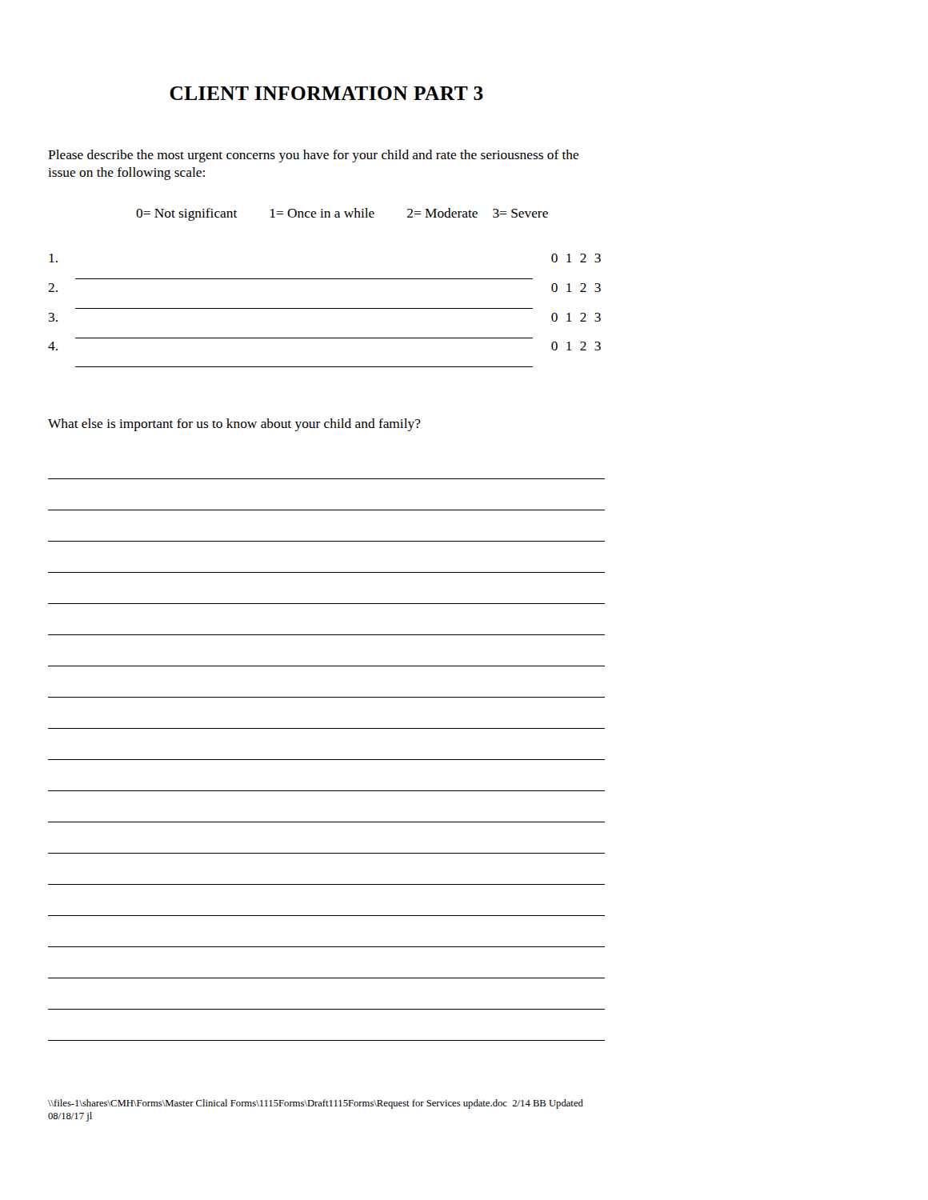CLIENT INFORMATION PART 3
Please describe the most urgent concerns you have for your child and rate the seriousness of the issue on the following scale:
0= Not significant 1= Once in a while 2= Moderate 3= Severe
| 1. | | 0 1 2 3 |
| 2. | | 0 1 2 3 |
| 3. | | 0 1 2 3 |
| 4. | | 0 1 2 3 |
What else is important for us to know about your child and family?
\\files-1\shares\CMH\Forms\Master Clinical Forms\1115Forms\Draft1115Forms\Request for Services update.doc 2/14 BB Updated 08/18/17 jl